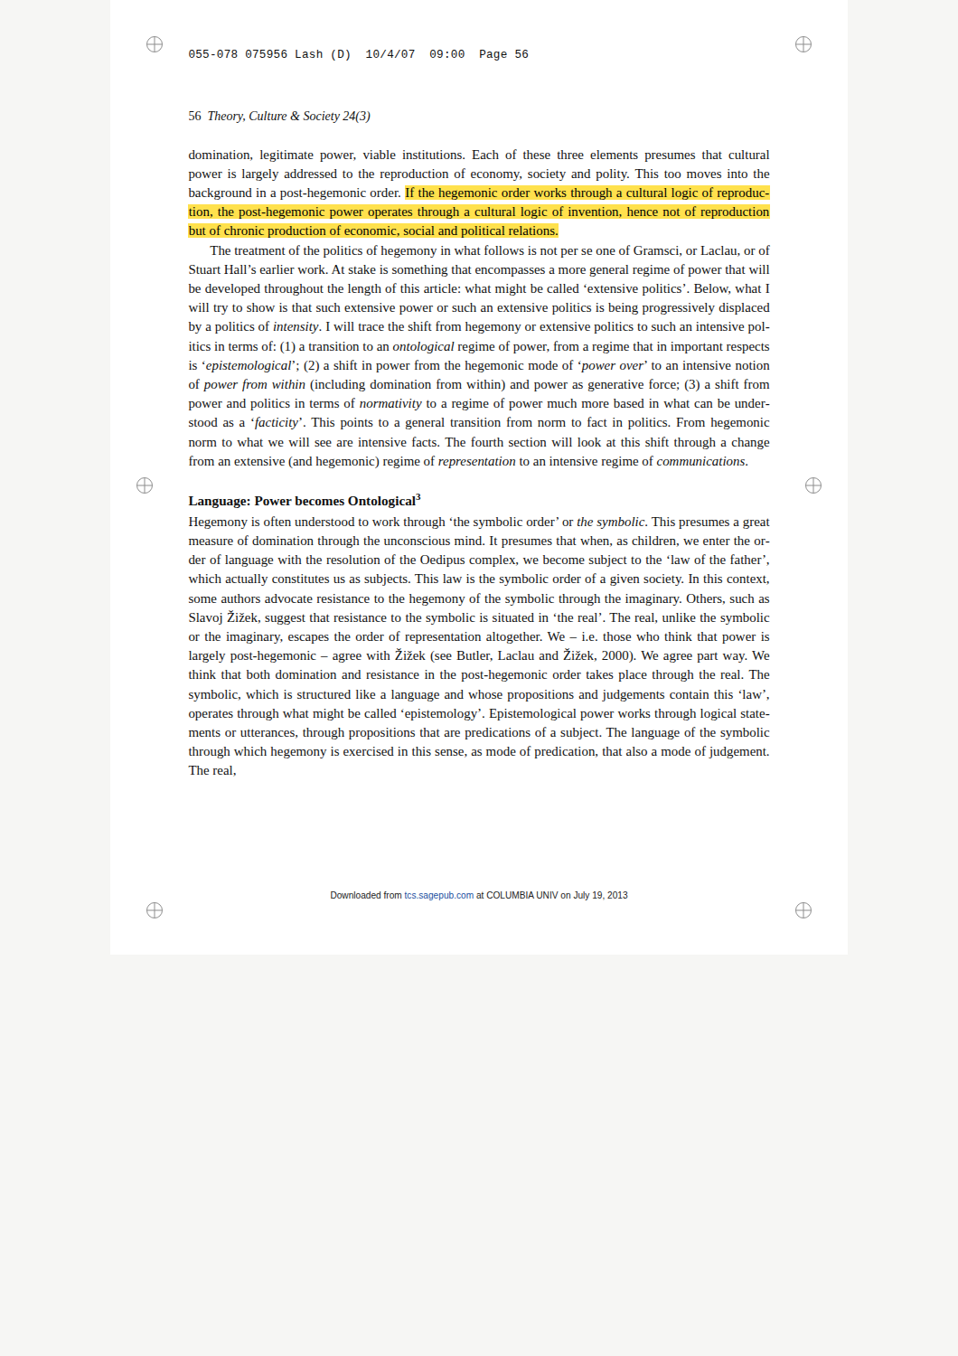055-078 075956 Lash (D) 10/4/07 09:00 Page 56
56 Theory, Culture & Society 24(3)
domination, legitimate power, viable institutions. Each of these three elements presumes that cultural power is largely addressed to the reproduction of economy, society and polity. This too moves into the background in a post-hegemonic order. If the hegemonic order works through a cultural logic of reproduction, the post-hegemonic power operates through a cultural logic of invention, hence not of reproduction but of chronic production of economic, social and political relations.
The treatment of the politics of hegemony in what follows is not per se one of Gramsci, or Laclau, or of Stuart Hall’s earlier work. At stake is something that encompasses a more general regime of power that will be developed throughout the length of this article: what might be called ‘extensive politics’. Below, what I will try to show is that such extensive power or such an extensive politics is being progressively displaced by a politics of intensity. I will trace the shift from hegemony or extensive politics to such an intensive politics in terms of: (1) a transition to an ontological regime of power, from a regime that in important respects is ‘epistemological’; (2) a shift in power from the hegemonic mode of ‘power over’ to an intensive notion of power from within (including domination from within) and power as generative force; (3) a shift from power and politics in terms of normativity to a regime of power much more based in what can be understood as a ‘facticity’. This points to a general transition from norm to fact in politics. From hegemonic norm to what we will see are intensive facts. The fourth section will look at this shift through a change from an extensive (and hegemonic) regime of representation to an intensive regime of communications.
Language: Power becomes Ontological3
Hegemony is often understood to work through ‘the symbolic order’ or the symbolic. This presumes a great measure of domination through the unconscious mind. It presumes that when, as children, we enter the order of language with the resolution of the Oedipus complex, we become subject to the ‘law of the father’, which actually constitutes us as subjects. This law is the symbolic order of a given society. In this context, some authors advocate resistance to the hegemony of the symbolic through the imaginary. Others, such as Slavoj Žižek, suggest that resistance to the symbolic is situated in ‘the real’. The real, unlike the symbolic or the imaginary, escapes the order of representation altogether. We – i.e. those who think that power is largely post-hegemonic – agree with Žižek (see Butler, Laclau and Žižek, 2000). We agree part way. We think that both domination and resistance in the post-hegemonic order takes place through the real. The symbolic, which is structured like a language and whose propositions and judgements contain this ‘law’, operates through what might be called ‘epistemology’. Epistemological power works through logical statements or utterances, through propositions that are predications of a subject. The language of the symbolic through which hegemony is exercised in this sense, as mode of predication, that also a mode of judgement. The real,
Downloaded from tcs.sagepub.com at COLUMBIA UNIV on July 19, 2013